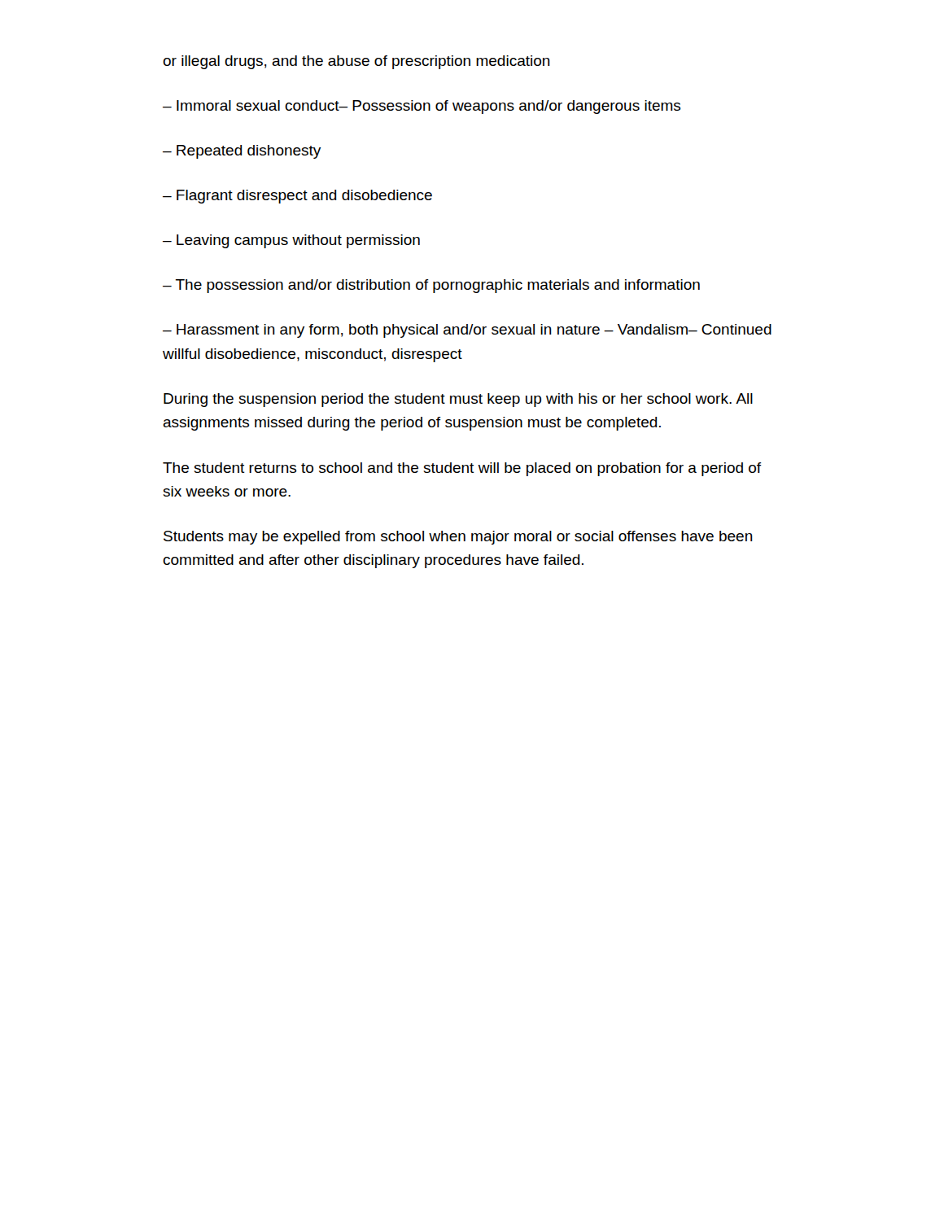or illegal drugs, and the abuse of prescription medication
– Immoral sexual conduct– Possession of weapons and/or dangerous items
– Repeated dishonesty
– Flagrant disrespect and disobedience
– Leaving campus without permission
– The possession and/or distribution of pornographic materials and information
– Harassment in any form, both physical and/or sexual in nature – Vandalism– Continued willful disobedience, misconduct, disrespect
During the suspension period the student must keep up with his or her school work. All assignments missed during the period of suspension must be completed.
The student returns to school and the student will be placed on probation for a period of six weeks or more.
Students may be expelled from school when major moral or social offenses have been committed and after other disciplinary procedures have failed.